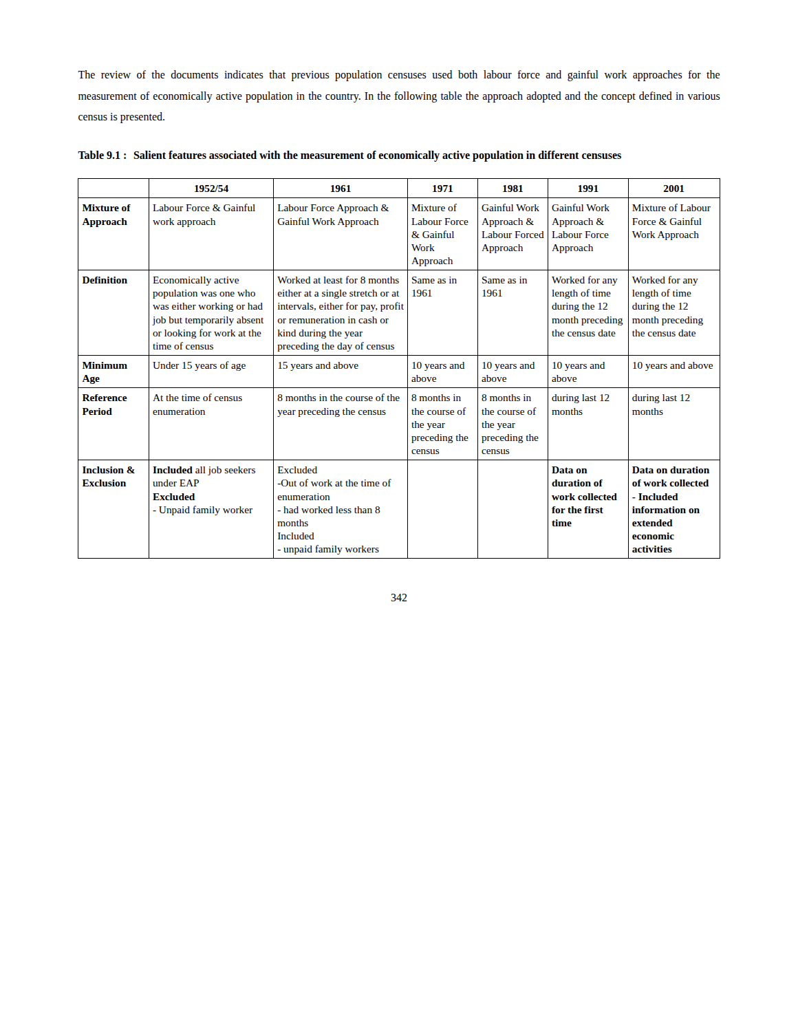The review of the documents indicates that previous population censuses used both labour force and gainful work approaches for the measurement of economically active population in the country. In the following table the approach adopted and the concept defined in various census is presented.
Table 9.1 : Salient features associated with the measurement of economically active population in different censuses
| | 1952/54 | 1961 | 1971 | 1981 | 1991 | 2001 |
| --- | --- | --- | --- | --- | --- | --- |
| Mixture of Approach | Labour Force & Gainful work approach | Labour Force Approach & Gainful Work Approach | Mixture of Labour Force & Gainful Work Approach | Gainful Work Approach & Labour Forced Approach | Gainful Work Approach & Labour Force Approach | Mixture of Labour Force & Gainful Work Approach |
| Definition | Economically active population was one who was either working or had job but temporarily absent or looking for work at the time of census | Worked at least for 8 months either at a single stretch or at intervals, either for pay, profit or remuneration in cash or kind during the year preceding the day of census | Same as in 1961 | Same as in 1961 | Worked for any length of time during the 12 month preceding the census date | Worked for any length of time during the 12 month preceding the census date |
| Minimum Age | Under 15 years of age | 15 years and above | 10 years and above | 10 years and above | 10 years and above | 10 years and above |
| Reference Period | At the time of census enumeration | 8 months in the course of the year preceding the census | 8 months in the course of the year preceding the census | 8 months in the course of the year preceding the census | during last 12 months | during last 12 months |
| Inclusion & Exclusion | Included all job seekers under EAP Excluded - Unpaid family worker | Excluded -Out of work at the time of enumeration - had worked less than 8 months Included - unpaid family workers | | | Data on duration of work collected for the first time | Data on duration of work collected - Included information on extended economic activities |
342